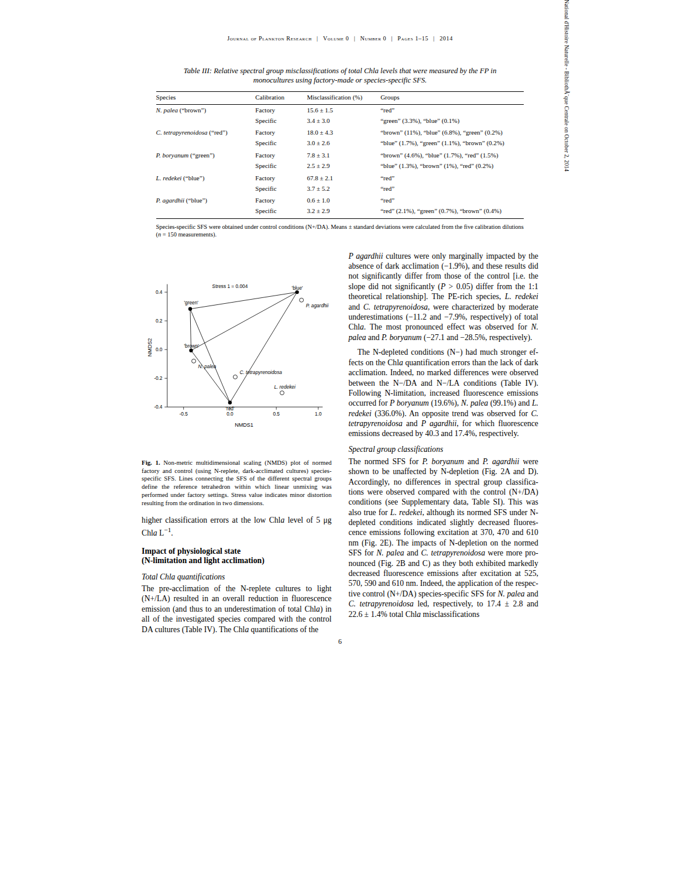Journal of Plankton Research | Volume 0 | Number 0 | Pages 1–15 | 2014
Table III: Relative spectral group misclassifications of total Chla levels that were measured by the FP in monocultures using factory-made or species-specific SFS.
| Species | Calibration | Misclassification (%) | Groups |
| --- | --- | --- | --- |
| N. palea (“brown”) | Factory | 15.6 ± 1.5 | “red” |
| | Specific | 3.4 ± 3.0 | “green” (3.3%), “blue” (0.1%) |
| C. tetrapyrenoidosa (“red”) | Factory | 18.0 ± 4.3 | “brown” (11%), “blue” (6.8%), “green” (0.2%) |
| | Specific | 3.0 ± 2.6 | “blue” (1.7%), “green” (1.1%), “brown” (0.2%) |
| P. boryanum (“green”) | Factory | 7.8 ± 3.1 | “brown” (4.6%), “blue” (1.7%), “red” (1.5%) |
| | Specific | 2.5 ± 2.9 | “blue” (1.3%), “brown” (1%), “red” (0.2%) |
| L. redekei (“blue”) | Factory | 67.8 ± 2.1 | “red” |
| | Specific | 3.7 ± 5.2 | “red” |
| P. agardhii (“blue”) | Factory | 0.6 ± 1.0 | “red” |
| | Specific | 3.2 ± 2.9 | “red” (2.1%), “green” (0.7%), “brown” (0.4%) |
Species-specific SFS were obtained under control conditions (N+/DA). Means ± standard deviations were calculated from the five calibration dilutions (n = 150 measurements).
0.4 0.2 0.0 -0.2 -0.4 -0.5 0.0 0.5 1.0 NMDS1 NMDS2 Stress 1 = 0.004 'blue' 'green' 'brown' 'red' P. agardhii N. palea C. tetrapyrenoidosa L. redekei
Fig. 1. Non-metric multidimensional scaling (NMDS) plot of normed factory and control (using N-replete, dark-acclimated cultures) species-specific SFS. Lines connecting the SFS of the different spectral groups define the reference tetrahedron within which linear unmixing was performed under factory settings. Stress value indicates minor distortion resulting from the ordination in two dimensions.
higher classification errors at the low Chla level of 5 μg Chla L−1.
Impact of physiological state
(N-limitation and light acclimation)
Total Chla quantifications
The pre-acclimation of the N-replete cultures to light (N+/LA) resulted in an overall reduction in fluorescence emission (and thus to an underestimation of total Chla) in all of the investigated species compared with the control DA cultures (Table IV). The Chla quantifications of the
P agardhii cultures were only marginally impacted by the absence of dark acclimation (−1.9%), and these results did not significantly differ from those of the control [i.e. the slope did not significantly (P > 0.05) differ from the 1:1 theoretical relationship]. The PE-rich species, L. redekei and C. tetrapyrenoidosa, were characterized by moderate underestimations (−11.2 and −7.9%, respectively) of total Chla. The most pronounced effect was observed for N. palea and P. boryanum (−27.1 and −28.5%, respectively).
The N-depleted conditions (N−) had much stronger effects on the Chla quantification errors than the lack of dark acclimation. Indeed, no marked differences were observed between the N−/DA and N−/LA conditions (Table IV). Following N-limitation, increased fluorescence emissions occurred for P boryanum (19.6%), N. palea (99.1%) and L. redekei (336.0%). An opposite trend was observed for C. tetrapyrenoidosa and P agardhii, for which fluorescence emissions decreased by 40.3 and 17.4%, respectively.
Spectral group classifications
The normed SFS for P. boryanum and P. agardhii were shown to be unaffected by N-depletion (Fig. 2 A and D). Accordingly, no differences in spectral group classifications were observed compared with the control (N+/DA) conditions (see Supplementary data, Table SI). This was also true for L. redekei, although its normed SFS under N-depleted conditions indicated slightly decreased fluorescence emissions following excitation at 370, 470 and 610 nm (Fig. 2 E). The impacts of N-depletion on the normed SFS for N. palea and C. tetrapyrenoidosa were more pronounced (Fig. 2 B and C) as they both exhibited markedly decreased fluorescence emissions after excitation at 525, 570, 590 and 610 nm. Indeed, the application of the respective control (N+/DA) species-specific SFS for N. palea and C. tetrapyrenoidosa led, respectively, to 17.4 ± 2.8 and 22.6 ± 1.4% total Chla misclassifications
Downloaded from http://plankt.oxfordjournals.org/ at Museum National d'Histoire Naturelle - BibliothÃ¨que Centrale on October 2, 2014
6